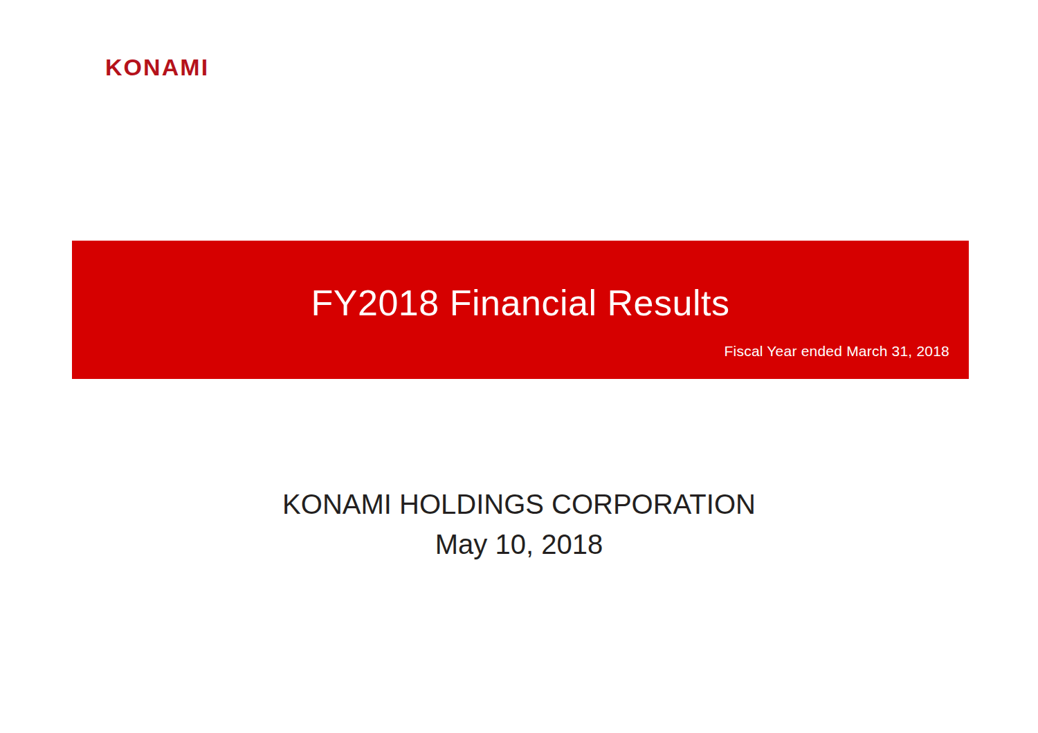KONAMI
FY2018 Financial Results
Fiscal Year ended March 31, 2018
KONAMI HOLDINGS CORPORATION
May 10, 2018